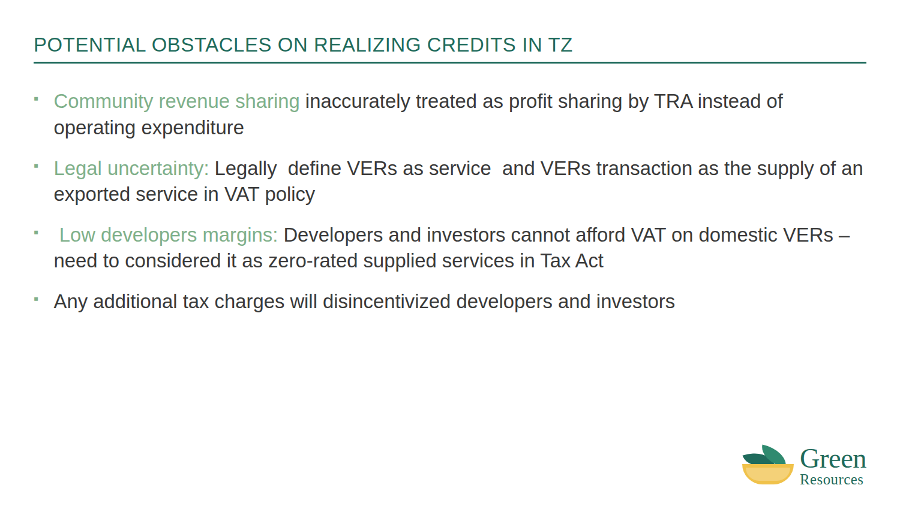Potential obstacles on realizing credits in TZ
Community revenue sharing inaccurately treated as profit sharing by TRA instead of operating expenditure
Legal uncertainty: Legally define VERs as service and VERs transaction as the supply of an exported service in VAT policy
Low developers margins: Developers and investors cannot afford VAT on domestic VERs – need to considered it as zero-rated supplied services in Tax Act
Any additional tax charges will disincentivized developers and investors
Green Resources